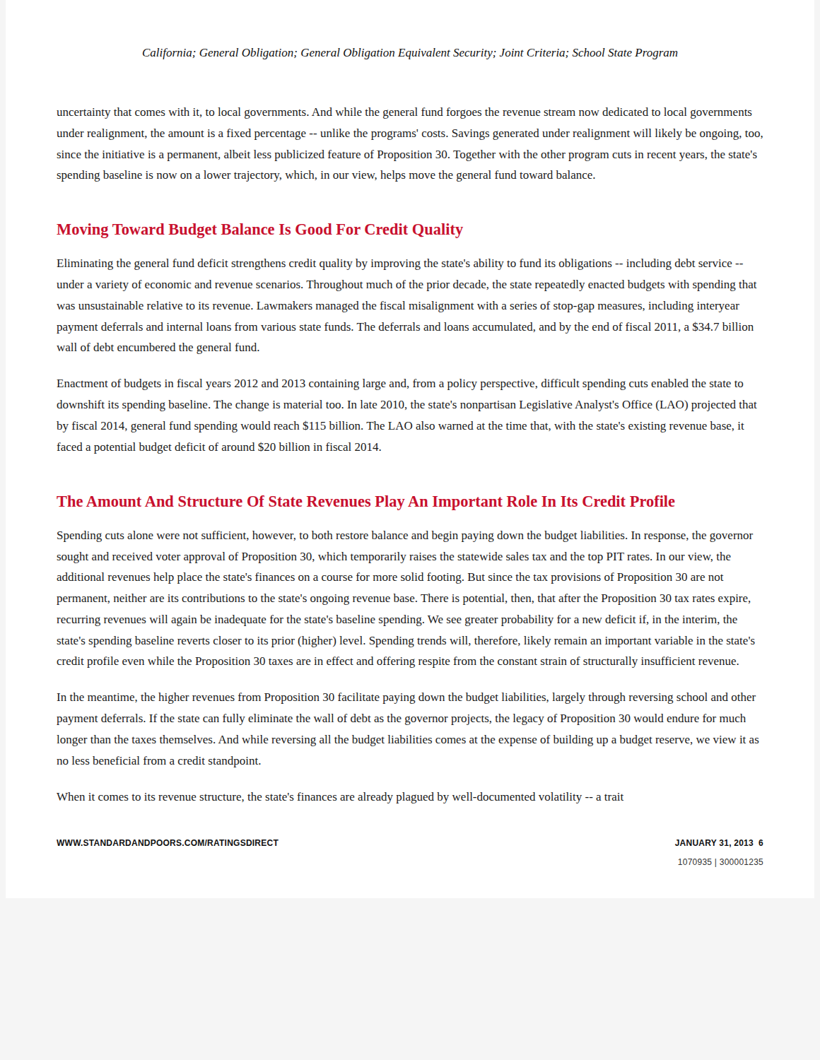California; General Obligation; General Obligation Equivalent Security; Joint Criteria; School State Program
uncertainty that comes with it, to local governments. And while the general fund forgoes the revenue stream now dedicated to local governments under realignment, the amount is a fixed percentage -- unlike the programs' costs. Savings generated under realignment will likely be ongoing, too, since the initiative is a permanent, albeit less publicized feature of Proposition 30. Together with the other program cuts in recent years, the state's spending baseline is now on a lower trajectory, which, in our view, helps move the general fund toward balance.
Moving Toward Budget Balance Is Good For Credit Quality
Eliminating the general fund deficit strengthens credit quality by improving the state's ability to fund its obligations -- including debt service -- under a variety of economic and revenue scenarios. Throughout much of the prior decade, the state repeatedly enacted budgets with spending that was unsustainable relative to its revenue. Lawmakers managed the fiscal misalignment with a series of stop-gap measures, including interyear payment deferrals and internal loans from various state funds. The deferrals and loans accumulated, and by the end of fiscal 2011, a $34.7 billion wall of debt encumbered the general fund.
Enactment of budgets in fiscal years 2012 and 2013 containing large and, from a policy perspective, difficult spending cuts enabled the state to downshift its spending baseline. The change is material too. In late 2010, the state's nonpartisan Legislative Analyst's Office (LAO) projected that by fiscal 2014, general fund spending would reach $115 billion. The LAO also warned at the time that, with the state's existing revenue base, it faced a potential budget deficit of around $20 billion in fiscal 2014.
The Amount And Structure Of State Revenues Play An Important Role In Its Credit Profile
Spending cuts alone were not sufficient, however, to both restore balance and begin paying down the budget liabilities. In response, the governor sought and received voter approval of Proposition 30, which temporarily raises the statewide sales tax and the top PIT rates. In our view, the additional revenues help place the state's finances on a course for more solid footing. But since the tax provisions of Proposition 30 are not permanent, neither are its contributions to the state's ongoing revenue base. There is potential, then, that after the Proposition 30 tax rates expire, recurring revenues will again be inadequate for the state's baseline spending. We see greater probability for a new deficit if, in the interim, the state's spending baseline reverts closer to its prior (higher) level. Spending trends will, therefore, likely remain an important variable in the state's credit profile even while the Proposition 30 taxes are in effect and offering respite from the constant strain of structurally insufficient revenue.
In the meantime, the higher revenues from Proposition 30 facilitate paying down the budget liabilities, largely through reversing school and other payment deferrals. If the state can fully eliminate the wall of debt as the governor projects, the legacy of Proposition 30 would endure for much longer than the taxes themselves. And while reversing all the budget liabilities comes at the expense of building up a budget reserve, we view it as no less beneficial from a credit standpoint.
When it comes to its revenue structure, the state's finances are already plagued by well-documented volatility -- a trait
WWW.STANDARDANDPOORS.COM/RATINGSDIRECT JANUARY 31, 2013 6
1070935 | 300001235